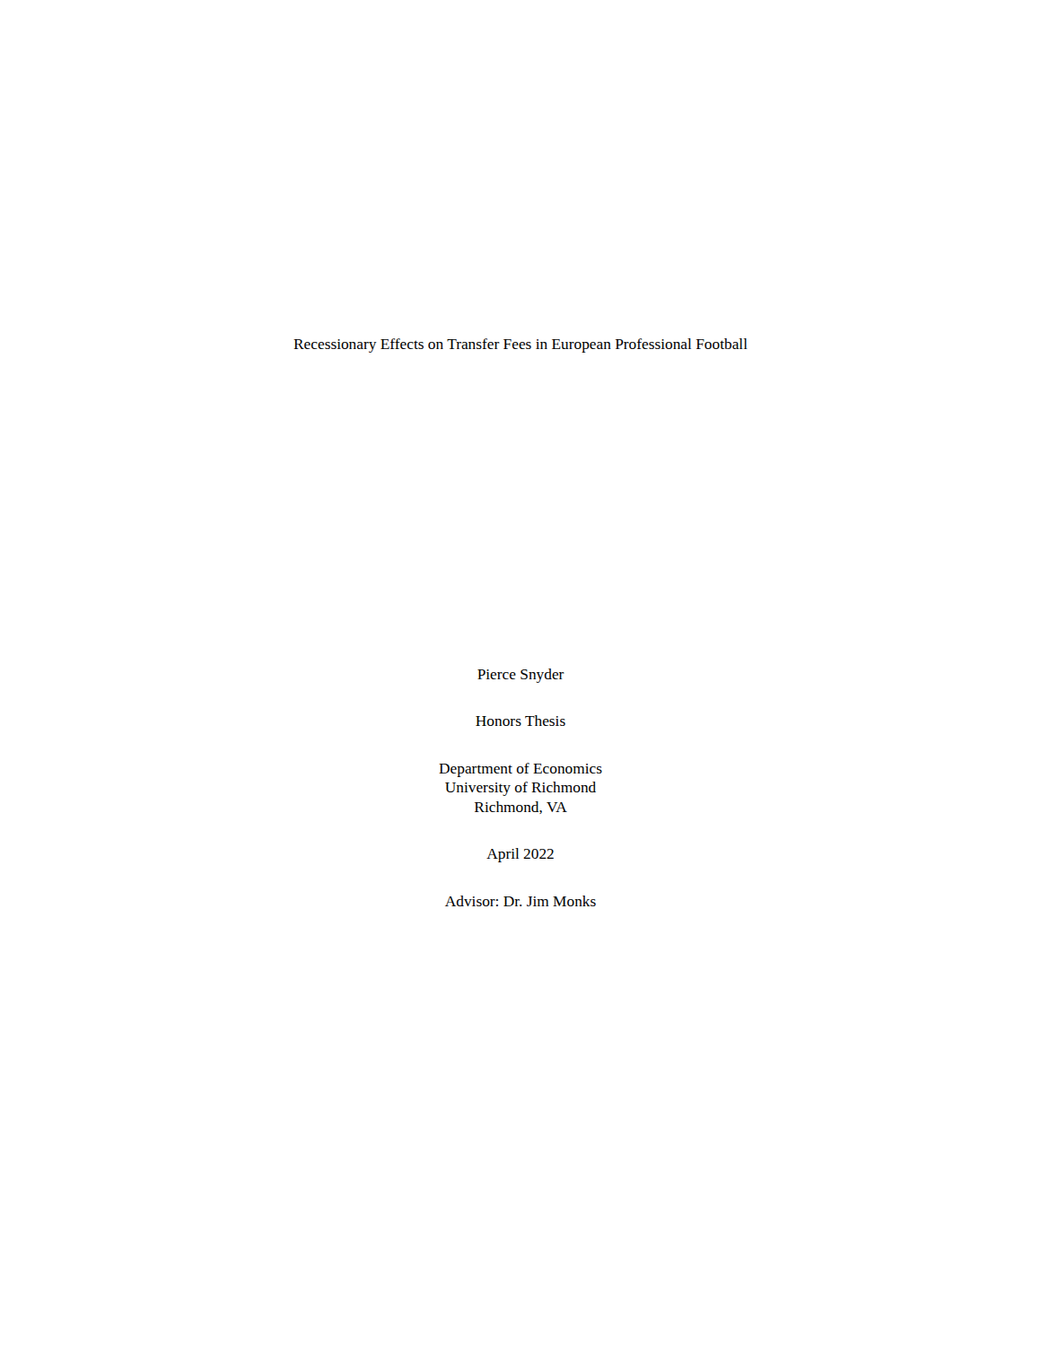Recessionary Effects on Transfer Fees in European Professional Football
Pierce Snyder
Honors Thesis
Department of Economics University of Richmond Richmond, VA
April 2022
Advisor: Dr. Jim Monks